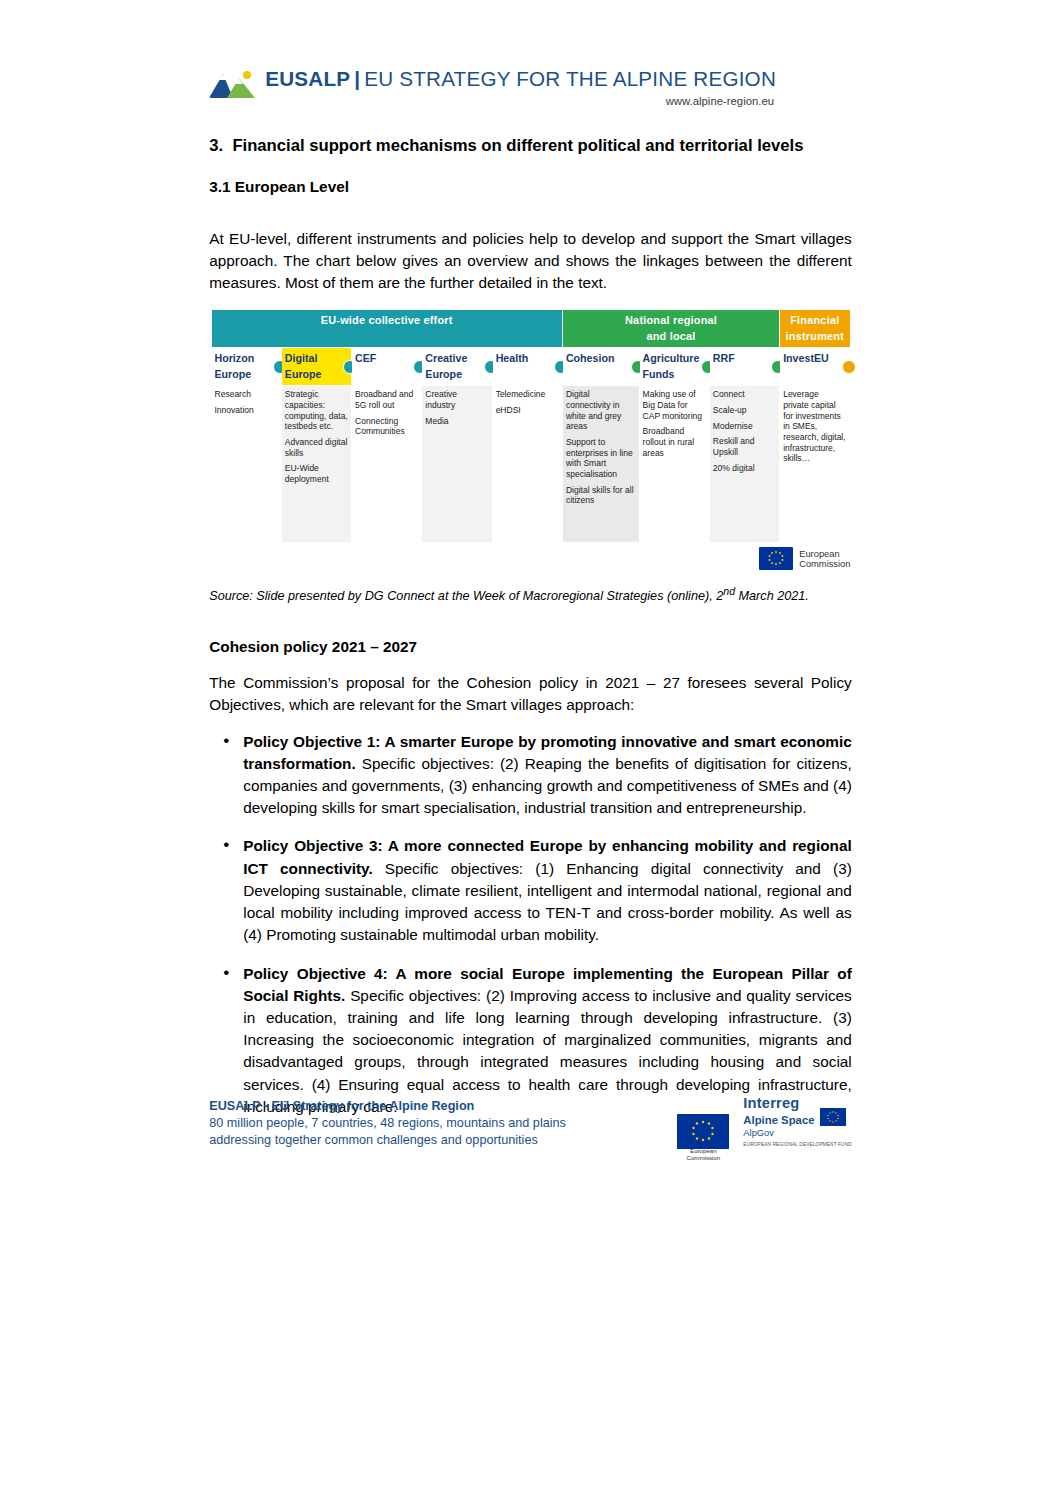EUSALP|EU STRATEGY FOR THE ALPINE REGION
www.alpine-region.eu
3. Financial support mechanisms on different political and territorial levels
3.1 European Level
At EU-level, different instruments and policies help to develop and support the Smart villages approach. The chart below gives an overview and shows the linkages between the different measures. Most of them are the further detailed in the text.
| EU-wide collective effort | National regional and local | Financial instrument |
| Horizon Europe | Digital Europe | CEF | Creative Europe | Health | Cohesion | Agriculture Funds | RRF | InvestEU |
| Research Innovation | Strategic capacities: computing, data, testbeds etc. Advanced digital skills EU-Wide deployment | Broadband and 5G roll out Connecting Communities | Creative industry Media | Telemedicine eHDSI | Digital connectivity in white and grey areas Support to enterprises in line with Smart specialisation Digital skills for all citizens | Making use of Big Data for CAP monitoring Broadband rollout in rural areas | Connect Scale-up Modernise Reskill and Upskill 20% digital | Leverage private capital for investments in SMEs, research, digital, infrastructure, skills… |
European Commission
Source: Slide presented by DG Connect at the Week of Macroregional Strategies (online), 2nd March 2021.
Cohesion policy 2021 – 2027
The Commission’s proposal for the Cohesion policy in 2021 – 27 foresees several Policy Objectives, which are relevant for the Smart villages approach:
Policy Objective 1: A smarter Europe by promoting innovative and smart economic transformation. Specific objectives: (2) Reaping the benefits of digitisation for citizens, companies and governments, (3) enhancing growth and competitiveness of SMEs and (4) developing skills for smart specialisation, industrial transition and entrepreneurship.
Policy Objective 3: A more connected Europe by enhancing mobility and regional ICT connectivity. Specific objectives: (1) Enhancing digital connectivity and (3) Developing sustainable, climate resilient, intelligent and intermodal national, regional and local mobility including improved access to TEN-T and cross-border mobility. As well as (4) Promoting sustainable multimodal urban mobility.
Policy Objective 4: A more social Europe implementing the European Pillar of Social Rights. Specific objectives: (2) Improving access to inclusive and quality services in education, training and life long learning through developing infrastructure. (3) Increasing the socioeconomic integration of marginalized communities, migrants and disadvantaged groups, through integrated measures including housing and social services. (4) Ensuring equal access to health care through developing infrastructure, including primary care.
EUSALP - EU Strategy for the Alpine Region
80 million people, 7 countries, 48 regions, mountains and plains
addressing together common challenges and opportunities
European
Commission
Interreg
Alpine Space
AlpGov
EUROPEAN REGIONAL DEVELOPMENT FUND